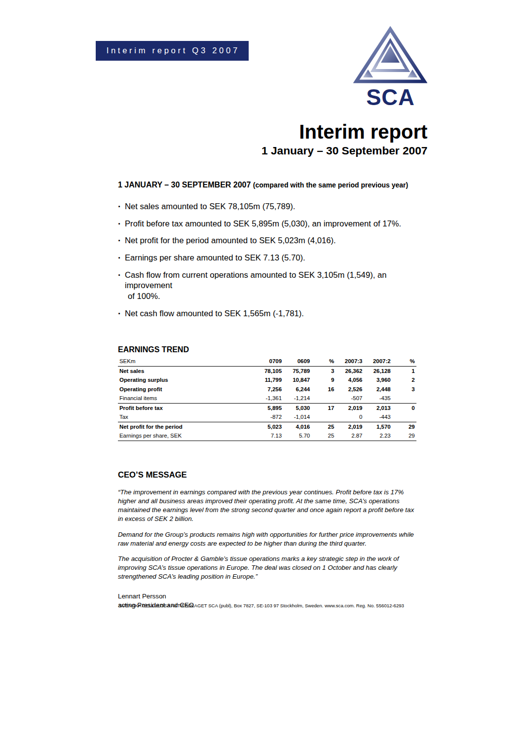Interim report Q3 2007
SCA
Interim report
1 January – 30 September 2007
1 JANUARY – 30 SEPTEMBER 2007 (compared with the same period previous year)
Net sales amounted to SEK 78,105m (75,789).
Profit before tax amounted to SEK 5,895m (5,030), an improvement of 17%.
Net profit for the period amounted to SEK 5,023m (4,016).
Earnings per share amounted to SEK 7.13 (5.70).
Cash flow from current operations amounted to SEK 3,105m (1,549), an improvementof 100%.
Net cash flow amounted to SEK 1,565m (-1,781).
EARNINGS TREND
| SEKm | 0709 | 0609 | % | 2007:3 | 2007:2 | % |
| --- | --- | --- | --- | --- | --- | --- |
| Net sales | 78,105 | 75,789 | 3 | 26,362 | 26,128 | 1 |
| Operating surplus | 11,799 | 10,847 | 9 | 4,056 | 3,960 | 2 |
| Operating profit | 7,256 | 6,244 | 16 | 2,526 | 2,448 | 3 |
| Financial items | -1,361 | -1,214 | | -507 | -435 | |
| Profit before tax | 5,895 | 5,030 | 17 | 2,019 | 2,013 | 0 |
| Tax | -872 | -1,014 | | 0 | -443 | |
| Net profit for the period | 5,023 | 4,016 | 25 | 2,019 | 1,570 | 29 |
| Earnings per share, SEK | 7.13 | 5.70 | 25 | 2.87 | 2.23 | 29 |
CEO’S MESSAGE
“The improvement in earnings compared with the previous year continues. Profit before tax is 17% higher and all business areas improved their operating profit. At the same time, SCA’s operations maintained the earnings level from the strong second quarter and once again report a profit before tax in excess of SEK 2 billion.
Demand for the Group’s products remains high with opportunities for further price improvements while raw material and energy costs are expected to be higher than during the third quarter.
The acquisition of Procter & Gamble’s tissue operations marks a key strategic step in the work of improving SCA’s tissue operations in Europe. The deal was closed on 1 October and has clearly strengthened SCA’s leading position in Europe.”
Lennart Persson
acting President and CEO
SVENSKA CELLULOSA AKTIEBOLAGET SCA (publ), Box 7827, SE-103 97 Stockholm, Sweden. www.sca.com. Reg. No. 556012-6293